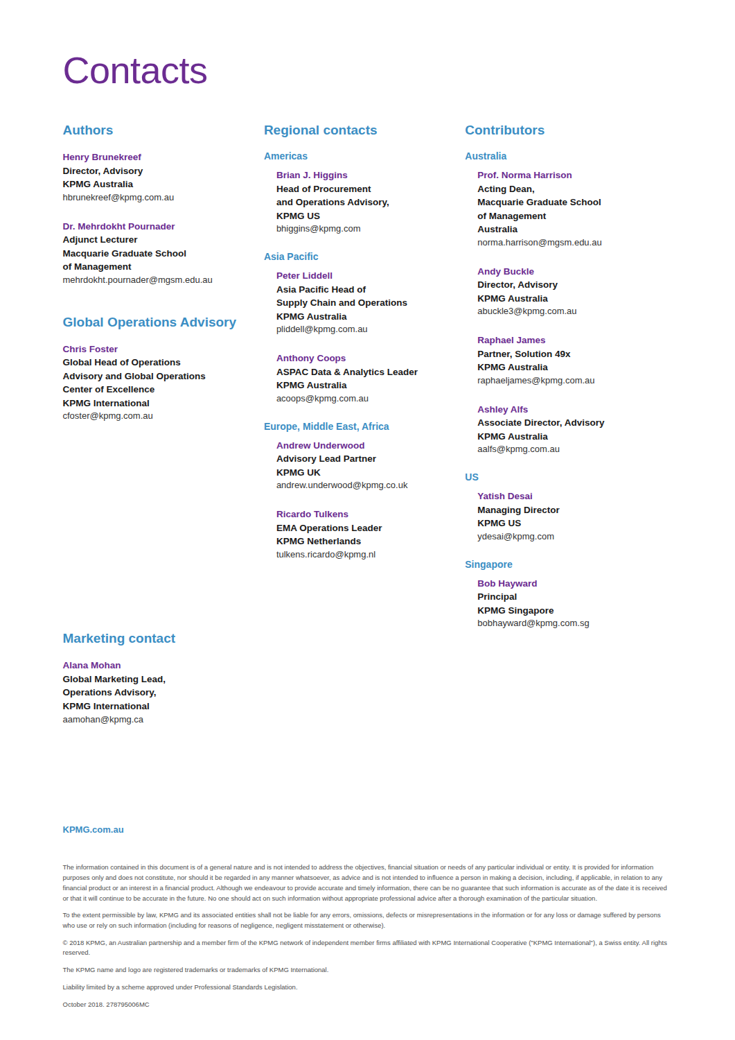Contacts
Authors
Henry Brunekreef Director, Advisory KPMG Australia hbrunekreef@kpmg.com.au
Dr. Mehrdokht Pournader Adjunct Lecturer Macquarie Graduate School of Management mehrdokht.pournader@mgsm.edu.au
Global Operations Advisory
Chris Foster Global Head of Operations Advisory and Global Operations Center of Excellence KPMG International cfoster@kpmg.com.au
Marketing contact
Alana Mohan Global Marketing Lead, Operations Advisory, KPMG International aamohan@kpmg.ca
Regional contacts
Americas
Brian J. Higgins Head of Procurement and Operations Advisory, KPMG US bhiggins@kpmg.com
Asia Pacific
Peter Liddell Asia Pacific Head of Supply Chain and Operations KPMG Australia pliddell@kpmg.com.au
Anthony Coops ASPAC Data & Analytics Leader KPMG Australia acoops@kpmg.com.au
Europe, Middle East, Africa
Andrew Underwood Advisory Lead Partner KPMG UK andrew.underwood@kpmg.co.uk
Ricardo Tulkens EMA Operations Leader KPMG Netherlands tulkens.ricardo@kpmg.nl
Contributors
Australia
Prof. Norma Harrison Acting Dean, Macquarie Graduate School of Management Australia norma.harrison@mgsm.edu.au
Andy Buckle Director, Advisory KPMG Australia abuckle3@kpmg.com.au
Raphael James Partner, Solution 49x KPMG Australia raphaeljames@kpmg.com.au
Ashley Alfs Associate Director, Advisory KPMG Australia aalfs@kpmg.com.au
US
Yatish Desai Managing Director KPMG US ydesai@kpmg.com
Singapore
Bob Hayward Principal KPMG Singapore bobhayward@kpmg.com.sg
KPMG.com.au
The information contained in this document is of a general nature and is not intended to address the objectives, financial situation or needs of any particular individual or entity. It is provided for information purposes only and does not constitute, nor should it be regarded in any manner whatsoever, as advice and is not intended to influence a person in making a decision, including, if applicable, in relation to any financial product or an interest in a financial product. Although we endeavour to provide accurate and timely information, there can be no guarantee that such information is accurate as of the date it is received or that it will continue to be accurate in the future. No one should act on such information without appropriate professional advice after a thorough examination of the particular situation.
To the extent permissible by law, KPMG and its associated entities shall not be liable for any errors, omissions, defects or misrepresentations in the information or for any loss or damage suffered by persons who use or rely on such information (including for reasons of negligence, negligent misstatement or otherwise).
© 2018 KPMG, an Australian partnership and a member firm of the KPMG network of independent member firms affiliated with KPMG International Cooperative ("KPMG International"), a Swiss entity. All rights reserved.
The KPMG name and logo are registered trademarks or trademarks of KPMG International.
Liability limited by a scheme approved under Professional Standards Legislation.
October 2018. 278795006MC